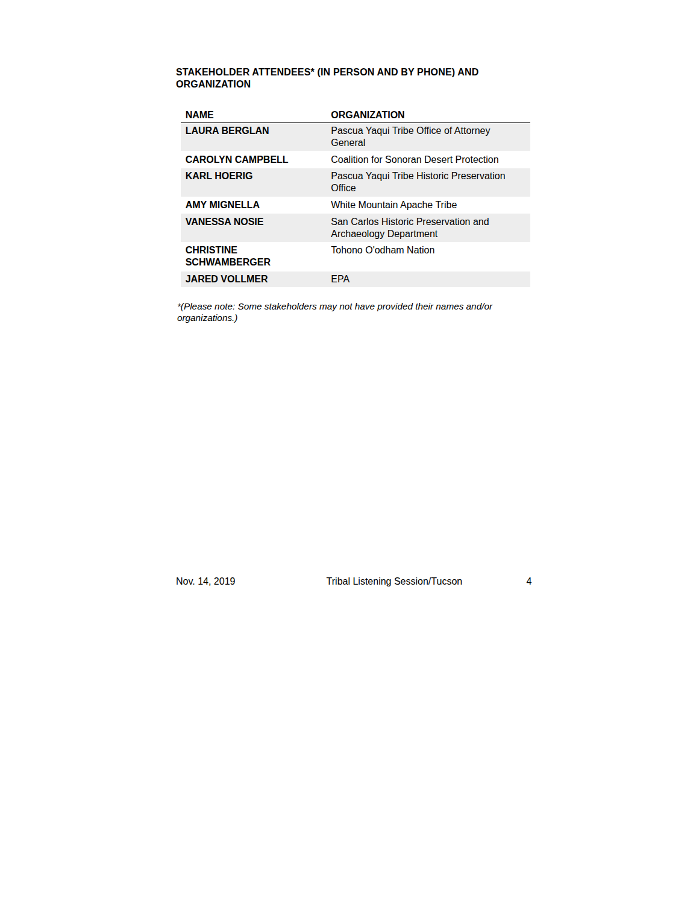Stakeholder Attendees* (in person and by phone) and Organization
| NAME | ORGANIZATION |
| --- | --- |
| LAURA BERGLAN | Pascua Yaqui Tribe Office of Attorney General |
| CAROLYN CAMPBELL | Coalition for Sonoran Desert Protection |
| KARL HOERIG | Pascua Yaqui Tribe Historic Preservation Office |
| AMY MIGNELLA | White Mountain Apache Tribe |
| VANESSA NOSIE | San Carlos Historic Preservation and Archaeology Department |
| CHRISTINE SCHWAMBERGER | Tohono O'odham Nation |
| JARED VOLLMER | EPA |
*(Please note: Some stakeholders may not have provided their names and/or organizations.)
Nov. 14, 2019 Tribal Listening Session/Tucson 4